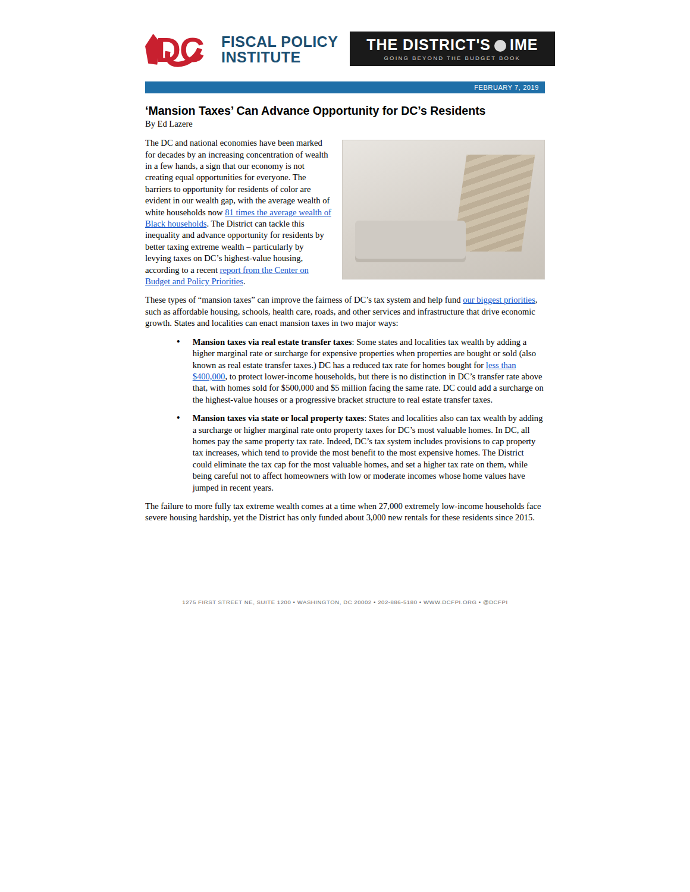DC
FISCAL POLICY INSTITUTE
THE DISTRICT'S IME
GOING BEYOND THE BUDGET BOOK
FEBRUARY 7, 2019
‘Mansion Taxes’ Can Advance Opportunity for DC’s Residents
By Ed Lazere
The DC and national economies have been marked for decades by an increasing concentration of wealth in a few hands, a sign that our economy is not creating equal opportunities for everyone. The barriers to opportunity for residents of color are evident in our wealth gap, with the average wealth of white households now 81 times the average wealth of Black households. The District can tackle this inequality and advance opportunity for residents by better taxing extreme wealth – particularly by levying taxes on DC’s highest-value housing, according to a recent report from the Center on Budget and Policy Priorities.
These types of “mansion taxes” can improve the fairness of DC’s tax system and help fund our biggest priorities, such as affordable housing, schools, health care, roads, and other services and infrastructure that drive economic growth. States and localities can enact mansion taxes in two major ways:
Mansion taxes via real estate transfer taxes: Some states and localities tax wealth by adding a higher marginal rate or surcharge for expensive properties when properties are bought or sold (also known as real estate transfer taxes.) DC has a reduced tax rate for homes bought for less than $400,000, to protect lower-income households, but there is no distinction in DC’s transfer rate above that, with homes sold for $500,000 and $5 million facing the same rate. DC could add a surcharge on the highest-value houses or a progressive bracket structure to real estate transfer taxes.
Mansion taxes via state or local property taxes: States and localities also can tax wealth by adding a surcharge or higher marginal rate onto property taxes for DC’s most valuable homes. In DC, all homes pay the same property tax rate. Indeed, DC’s tax system includes provisions to cap property tax increases, which tend to provide the most benefit to the most expensive homes. The District could eliminate the tax cap for the most valuable homes, and set a higher tax rate on them, while being careful not to affect homeowners with low or moderate incomes whose home values have jumped in recent years.
The failure to more fully tax extreme wealth comes at a time when 27,000 extremely low-income households face severe housing hardship, yet the District has only funded about 3,000 new rentals for these residents since 2015.
1275 FIRST STREET NE, SUITE 1200 • WASHINGTON, DC 20002 • 202-886-5180 • WWW.DCFPI.ORG • @DCFPI